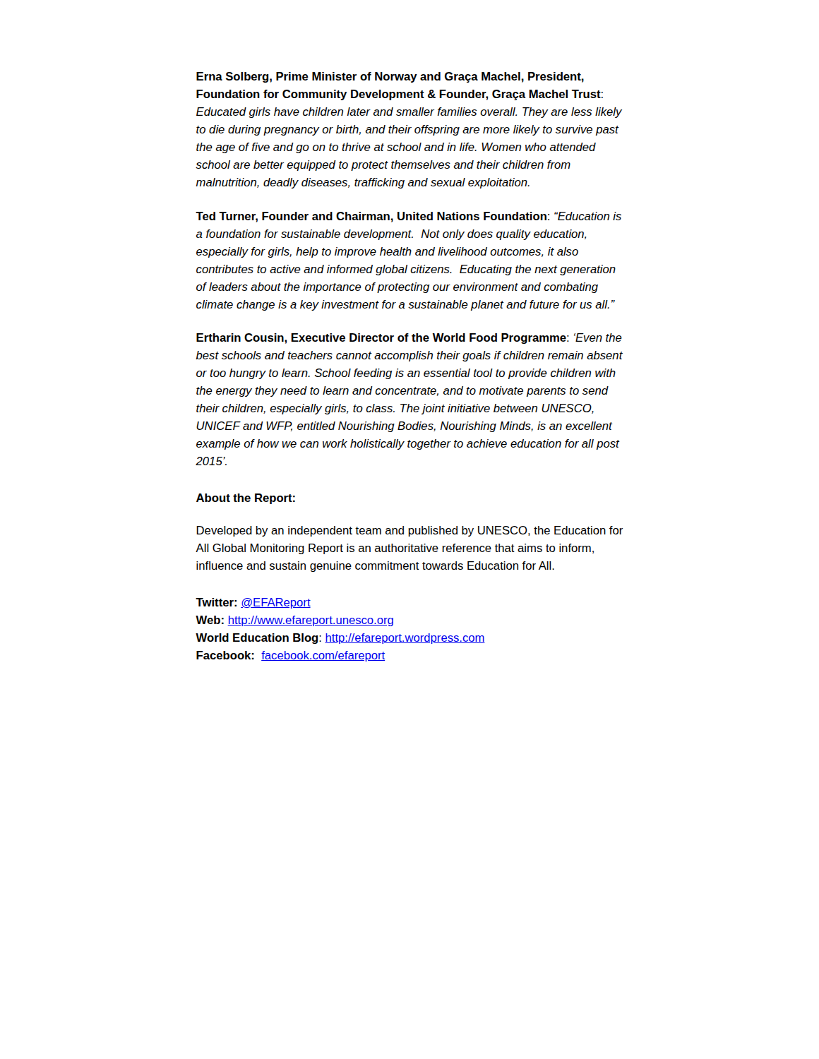Erna Solberg, Prime Minister of Norway and Graça Machel, President, Foundation for Community Development & Founder, Graça Machel Trust: Educated girls have children later and smaller families overall. They are less likely to die during pregnancy or birth, and their offspring are more likely to survive past the age of five and go on to thrive at school and in life. Women who attended school are better equipped to protect themselves and their children from malnutrition, deadly diseases, trafficking and sexual exploitation.
Ted Turner, Founder and Chairman, United Nations Foundation: “Education is a foundation for sustainable development. Not only does quality education, especially for girls, help to improve health and livelihood outcomes, it also contributes to active and informed global citizens. Educating the next generation of leaders about the importance of protecting our environment and combating climate change is a key investment for a sustainable planet and future for us all.”
Ertharin Cousin, Executive Director of the World Food Programme: ‘Even the best schools and teachers cannot accomplish their goals if children remain absent or too hungry to learn. School feeding is an essential tool to provide children with the energy they need to learn and concentrate, and to motivate parents to send their children, especially girls, to class. The joint initiative between UNESCO, UNICEF and WFP, entitled Nourishing Bodies, Nourishing Minds, is an excellent example of how we can work holistically together to achieve education for all post 2015’.
About the Report:
Developed by an independent team and published by UNESCO, the Education for All Global Monitoring Report is an authoritative reference that aims to inform, influence and sustain genuine commitment towards Education for All.
Twitter: @EFAReport
Web: http://www.efareport.unesco.org
World Education Blog: http://efareport.wordpress.com
Facebook: facebook.com/efareport